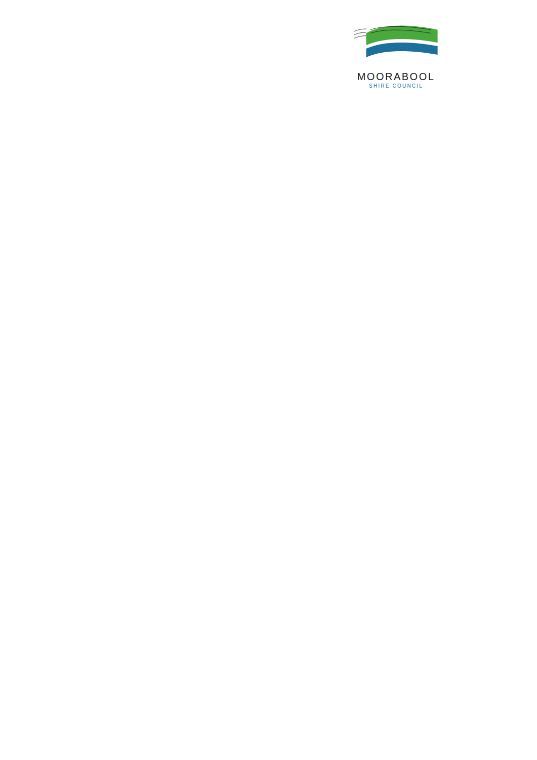MOORABOOL
SHIRE COUNCIL